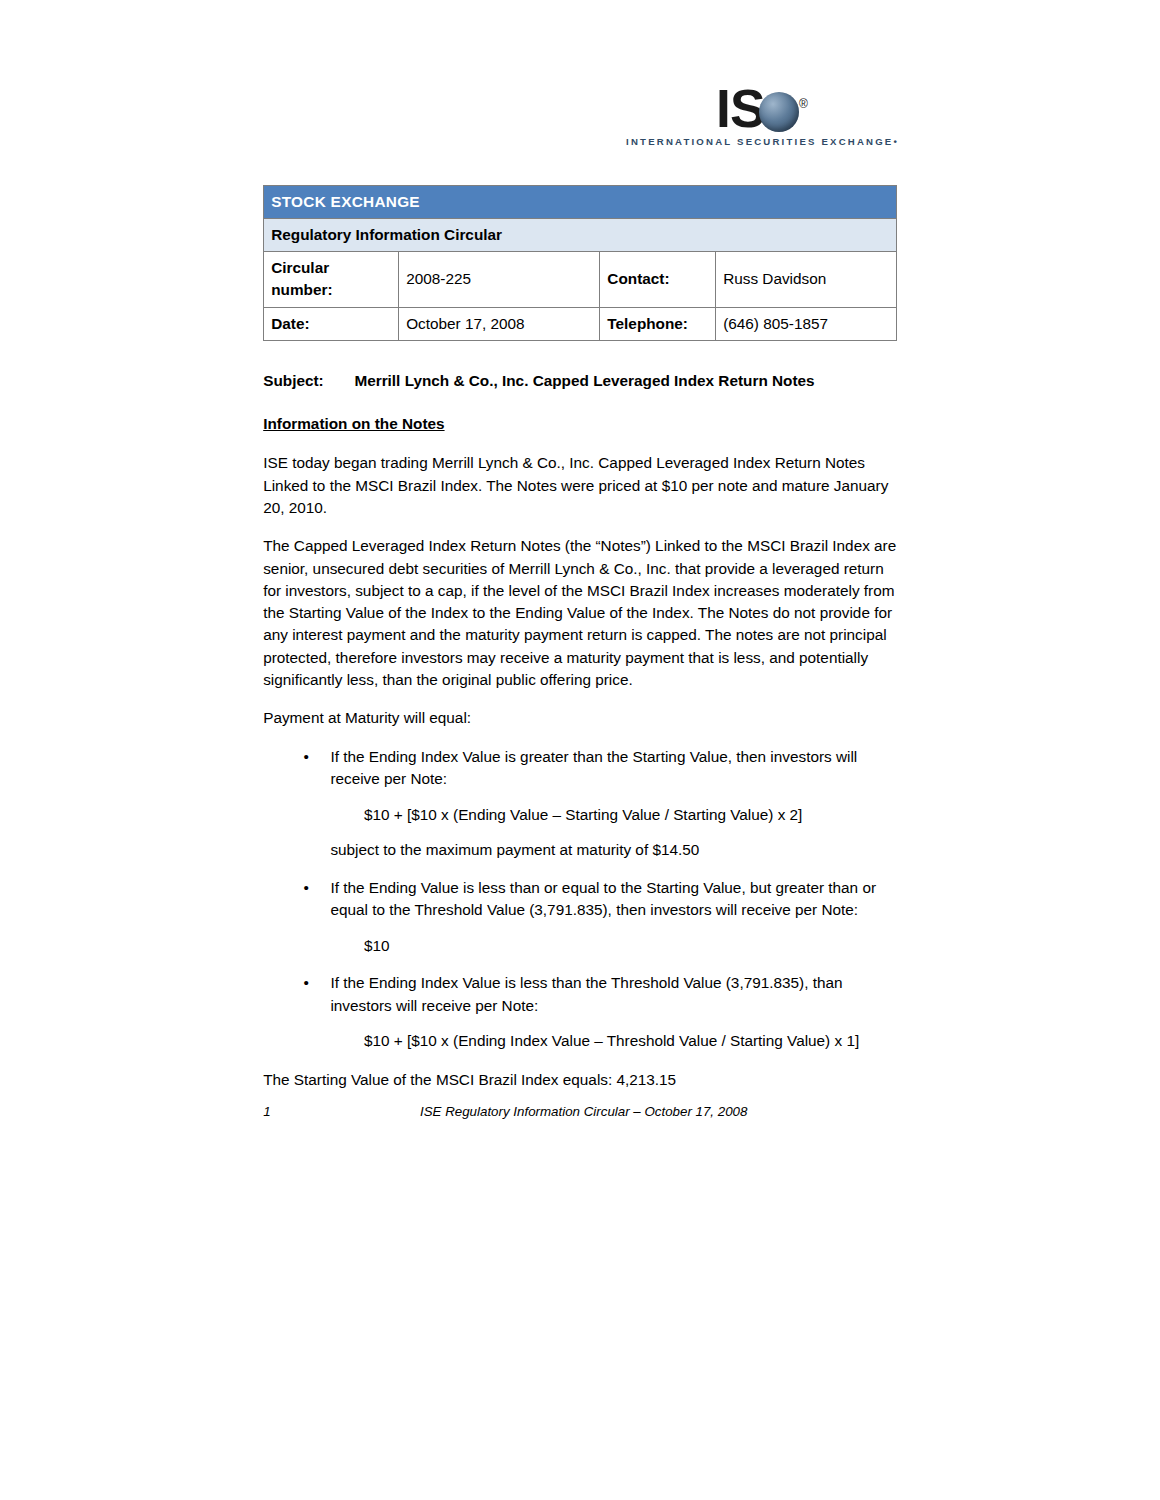IS ®
INTERNATIONAL SECURITIES EXCHANGE•
| STOCK EXCHANGE |
| Regulatory Information Circular |
| Circular number: | 2008-225 | Contact: | Russ Davidson |
| Date: | October 17, 2008 | Telephone: | (646) 805-1857 |
Subject: Merrill Lynch & Co., Inc. Capped Leveraged Index Return Notes
Information on the Notes
ISE today began trading Merrill Lynch & Co., Inc. Capped Leveraged Index Return Notes Linked to the MSCI Brazil Index. The Notes were priced at $10 per note and mature January 20, 2010.
The Capped Leveraged Index Return Notes (the “Notes”) Linked to the MSCI Brazil Index are senior, unsecured debt securities of Merrill Lynch & Co., Inc. that provide a leveraged return for investors, subject to a cap, if the level of the MSCI Brazil Index increases moderately from the Starting Value of the Index to the Ending Value of the Index. The Notes do not provide for any interest payment and the maturity payment return is capped. The notes are not principal protected, therefore investors may receive a maturity payment that is less, and potentially significantly less, than the original public offering price.
Payment at Maturity will equal:
If the Ending Index Value is greater than the Starting Value, then investors will receive per Note:
$10 + [$10 x (Ending Value – Starting Value / Starting Value) x 2]
subject to the maximum payment at maturity of $14.50
If the Ending Value is less than or equal to the Starting Value, but greater than or equal to the Threshold Value (3,791.835), then investors will receive per Note:
$10
If the Ending Index Value is less than the Threshold Value (3,791.835), than investors will receive per Note:
$10 + [$10 x (Ending Index Value – Threshold Value / Starting Value) x 1]
The Starting Value of the MSCI Brazil Index equals: 4,213.15
1
ISE Regulatory Information Circular – October 17, 2008